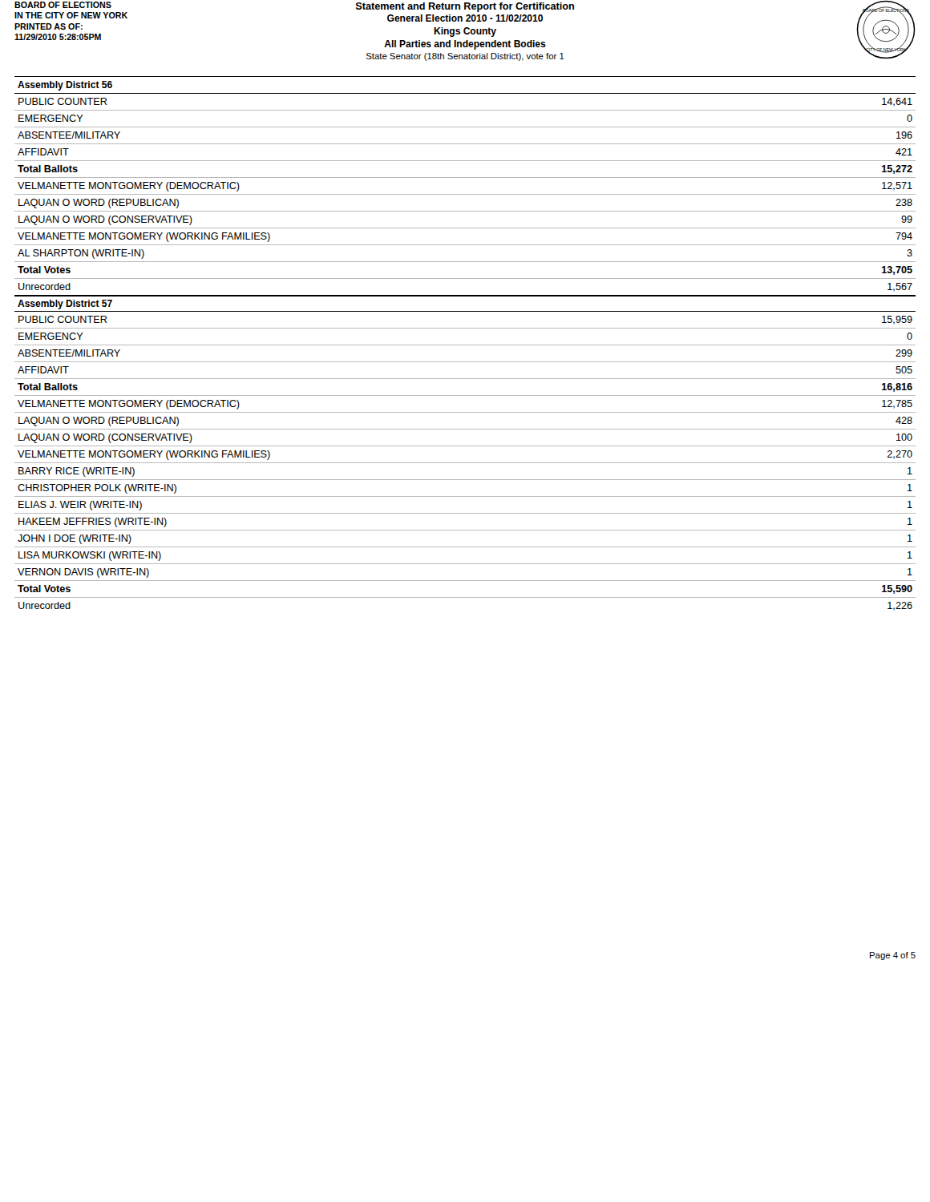BOARD OF ELECTIONS
IN THE CITY OF NEW YORK
PRINTED AS OF:
11/29/2010 5:28:05PM
Statement and Return Report for Certification
General Election 2010 - 11/02/2010
Kings County
All Parties and Independent Bodies
State Senator (18th Senatorial District), vote for 1
Assembly District 56
| PUBLIC COUNTER | 14,641 |
| EMERGENCY | 0 |
| ABSENTEE/MILITARY | 196 |
| AFFIDAVIT | 421 |
| Total Ballots | 15,272 |
| VELMANETTE MONTGOMERY (DEMOCRATIC) | 12,571 |
| LAQUAN O WORD (REPUBLICAN) | 238 |
| LAQUAN O WORD (CONSERVATIVE) | 99 |
| VELMANETTE MONTGOMERY (WORKING FAMILIES) | 794 |
| AL SHARPTON (WRITE-IN) | 3 |
| Total Votes | 13,705 |
| Unrecorded | 1,567 |
Assembly District 57
| PUBLIC COUNTER | 15,959 |
| EMERGENCY | 0 |
| ABSENTEE/MILITARY | 299 |
| AFFIDAVIT | 505 |
| Total Ballots | 16,816 |
| VELMANETTE MONTGOMERY (DEMOCRATIC) | 12,785 |
| LAQUAN O WORD (REPUBLICAN) | 428 |
| LAQUAN O WORD (CONSERVATIVE) | 100 |
| VELMANETTE MONTGOMERY (WORKING FAMILIES) | 2,270 |
| BARRY RICE (WRITE-IN) | 1 |
| CHRISTOPHER POLK (WRITE-IN) | 1 |
| ELIAS J. WEIR (WRITE-IN) | 1 |
| HAKEEM JEFFRIES (WRITE-IN) | 1 |
| JOHN I DOE (WRITE-IN) | 1 |
| LISA MURKOWSKI (WRITE-IN) | 1 |
| VERNON DAVIS (WRITE-IN) | 1 |
| Total Votes | 15,590 |
| Unrecorded | 1,226 |
Page 4 of 5